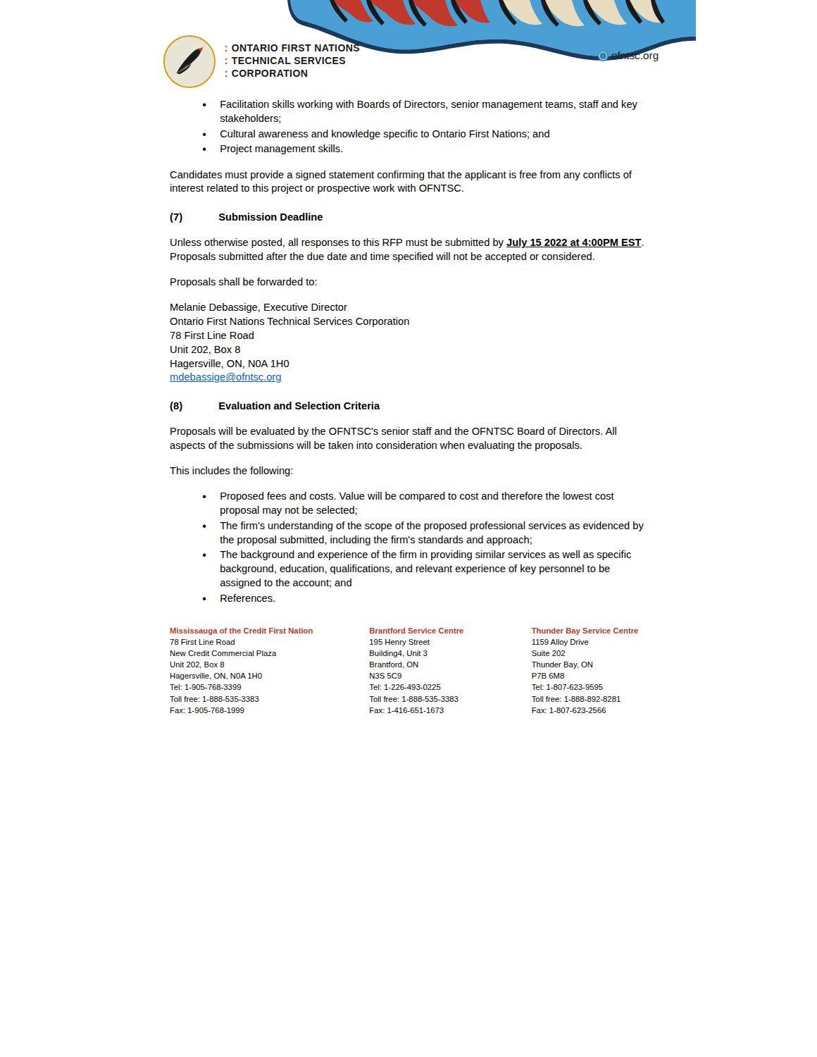: ONTARIO FIRST NATIONS
: TECHNICAL SERVICES
: CORPORATION
ofntsc.org
Facilitation skills working with Boards of Directors, senior management teams, staff and key stakeholders;
Cultural awareness and knowledge specific to Ontario First Nations; and
Project management skills.
Candidates must provide a signed statement confirming that the applicant is free from any conflicts of interest related to this project or prospective work with OFNTSC.
(7) Submission Deadline
Unless otherwise posted, all responses to this RFP must be submitted by July 15 2022 at 4:00PM EST. Proposals submitted after the due date and time specified will not be accepted or considered.
Proposals shall be forwarded to:
Melanie Debassige, Executive Director
Ontario First Nations Technical Services Corporation
78 First Line Road
Unit 202, Box 8
Hagersville, ON, N0A 1H0
mdebassige@ofntsc.org
(8) Evaluation and Selection Criteria
Proposals will be evaluated by the OFNTSC's senior staff and the OFNTSC Board of Directors. All aspects of the submissions will be taken into consideration when evaluating the proposals.
This includes the following:
Proposed fees and costs. Value will be compared to cost and therefore the lowest cost proposal may not be selected;
The firm's understanding of the scope of the proposed professional services as evidenced by the proposal submitted, including the firm's standards and approach;
The background and experience of the firm in providing similar services as well as specific background, education, qualifications, and relevant experience of key personnel to be assigned to the account; and
References.
Mississauga of the Credit First Nation
78 First Line Road
New Credit Commercial Plaza
Unit 202, Box 8
Hagersville, ON, N0A 1H0
Tel: 1-905-768-3399
Toll free: 1-888-535-3383
Fax: 1-905-768-1999
Brantford Service Centre
195 Henry Street
Building4, Unit 3
Brantford, ON
N3S 5C9
Tel: 1-226-493-0225
Toll free: 1-888-535-3383
Fax: 1-416-651-1673
Thunder Bay Service Centre
1159 Alloy Drive
Suite 202
Thunder Bay, ON
P7B 6M8
Tel: 1-807-623-9595
Toll free: 1-888-892-8281
Fax: 1-807-623-2566